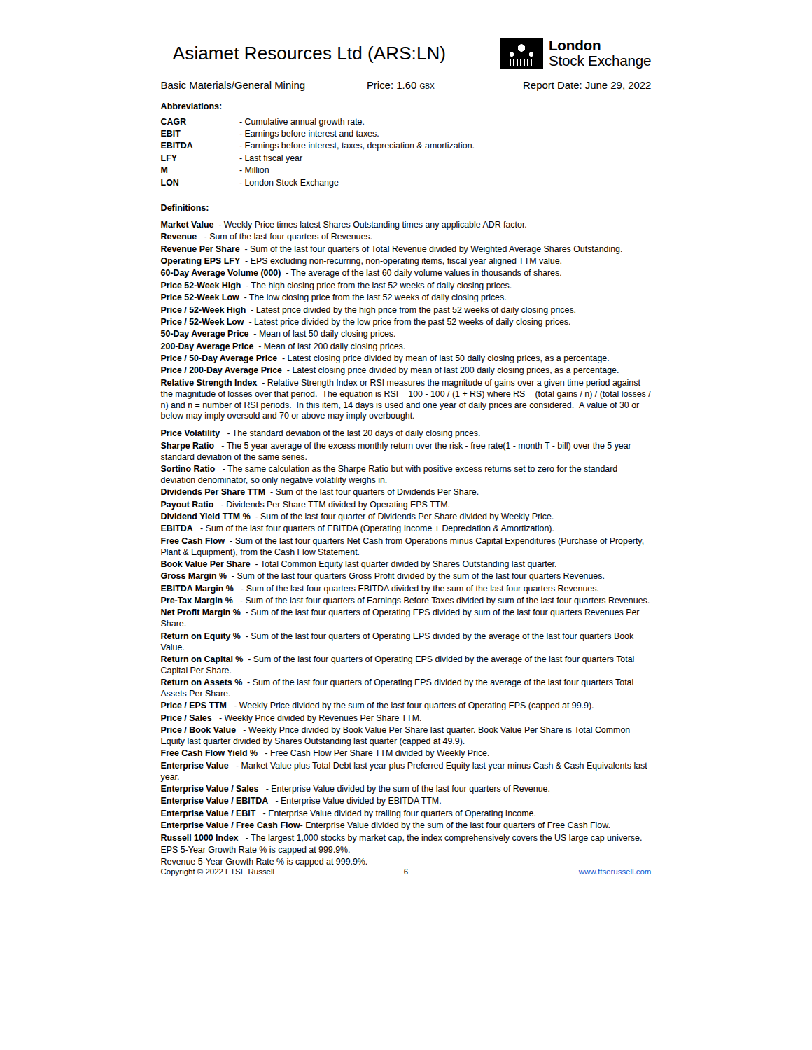Asiamet Resources Ltd (ARS:LN)
London
Stock Exchange
Basic Materials/General Mining
Price: 1.60 GBX
Report Date: June 29, 2022
Abbreviations:
| CAGR | - Cumulative annual growth rate. |
| EBIT | - Earnings before interest and taxes. |
| EBITDA | - Earnings before interest, taxes, depreciation & amortization. |
| LFY | - Last fiscal year |
| M | - Million |
| LON | - London Stock Exchange |
Definitions:
Market Value - Weekly Price times latest Shares Outstanding times any applicable ADR factor.
Revenue - Sum of the last four quarters of Revenues.
Revenue Per Share - Sum of the last four quarters of Total Revenue divided by Weighted Average Shares Outstanding.
Operating EPS LFY - EPS excluding non-recurring, non-operating items, fiscal year aligned TTM value.
60-Day Average Volume (000) - The average of the last 60 daily volume values in thousands of shares.
Price 52-Week High - The high closing price from the last 52 weeks of daily closing prices.
Price 52-Week Low - The low closing price from the last 52 weeks of daily closing prices.
Price / 52-Week High - Latest price divided by the high price from the past 52 weeks of daily closing prices.
Price / 52-Week Low - Latest price divided by the low price from the past 52 weeks of daily closing prices.
50-Day Average Price - Mean of last 50 daily closing prices.
200-Day Average Price - Mean of last 200 daily closing prices.
Price / 50-Day Average Price - Latest closing price divided by mean of last 50 daily closing prices, as a percentage.
Price / 200-Day Average Price - Latest closing price divided by mean of last 200 daily closing prices, as a percentage.
Relative Strength Index - Relative Strength Index or RSI measures the magnitude of gains over a given time period against the magnitude of losses over that period. The equation is RSI = 100 - 100 / (1 + RS) where RS = (total gains / n) / (total losses / n) and n = number of RSI periods. In this item, 14 days is used and one year of daily prices are considered. A value of 30 or below may imply oversold and 70 or above may imply overbought.
Price Volatility - The standard deviation of the last 20 days of daily closing prices.
Sharpe Ratio - The 5 year average of the excess monthly return over the risk - free rate(1 - month T - bill) over the 5 year standard deviation of the same series.
Sortino Ratio - The same calculation as the Sharpe Ratio but with positive excess returns set to zero for the standard deviation denominator, so only negative volatility weighs in.
Dividends Per Share TTM - Sum of the last four quarters of Dividends Per Share.
Payout Ratio - Dividends Per Share TTM divided by Operating EPS TTM.
Dividend Yield TTM % - Sum of the last four quarter of Dividends Per Share divided by Weekly Price.
EBITDA - Sum of the last four quarters of EBITDA (Operating Income + Depreciation & Amortization).
Free Cash Flow - Sum of the last four quarters Net Cash from Operations minus Capital Expenditures (Purchase of Property, Plant & Equipment), from the Cash Flow Statement.
Book Value Per Share - Total Common Equity last quarter divided by Shares Outstanding last quarter.
Gross Margin % - Sum of the last four quarters Gross Profit divided by the sum of the last four quarters Revenues.
EBITDA Margin % - Sum of the last four quarters EBITDA divided by the sum of the last four quarters Revenues.
Pre-Tax Margin % - Sum of the last four quarters of Earnings Before Taxes divided by sum of the last four quarters Revenues.
Net Profit Margin % - Sum of the last four quarters of Operating EPS divided by sum of the last four quarters Revenues Per Share.
Return on Equity % - Sum of the last four quarters of Operating EPS divided by the average of the last four quarters Book Value.
Return on Capital % - Sum of the last four quarters of Operating EPS divided by the average of the last four quarters Total Capital Per Share.
Return on Assets % - Sum of the last four quarters of Operating EPS divided by the average of the last four quarters Total Assets Per Share.
Price / EPS TTM - Weekly Price divided by the sum of the last four quarters of Operating EPS (capped at 99.9).
Price / Sales - Weekly Price divided by Revenues Per Share TTM.
Price / Book Value - Weekly Price divided by Book Value Per Share last quarter. Book Value Per Share is Total Common Equity last quarter divided by Shares Outstanding last quarter (capped at 49.9).
Free Cash Flow Yield % - Free Cash Flow Per Share TTM divided by Weekly Price.
Enterprise Value - Market Value plus Total Debt last year plus Preferred Equity last year minus Cash & Cash Equivalents last year.
Enterprise Value / Sales - Enterprise Value divided by the sum of the last four quarters of Revenue.
Enterprise Value / EBITDA - Enterprise Value divided by EBITDA TTM.
Enterprise Value / EBIT - Enterprise Value divided by trailing four quarters of Operating Income.
Enterprise Value / Free Cash Flow- Enterprise Value divided by the sum of the last four quarters of Free Cash Flow.
Russell 1000 Index - The largest 1,000 stocks by market cap, the index comprehensively covers the US large cap universe.
EPS 5-Year Growth Rate % is capped at 999.9%.
Revenue 5-Year Growth Rate % is capped at 999.9%.
Copyright © 2022 FTSE Russell
6
www.ftserussell.com